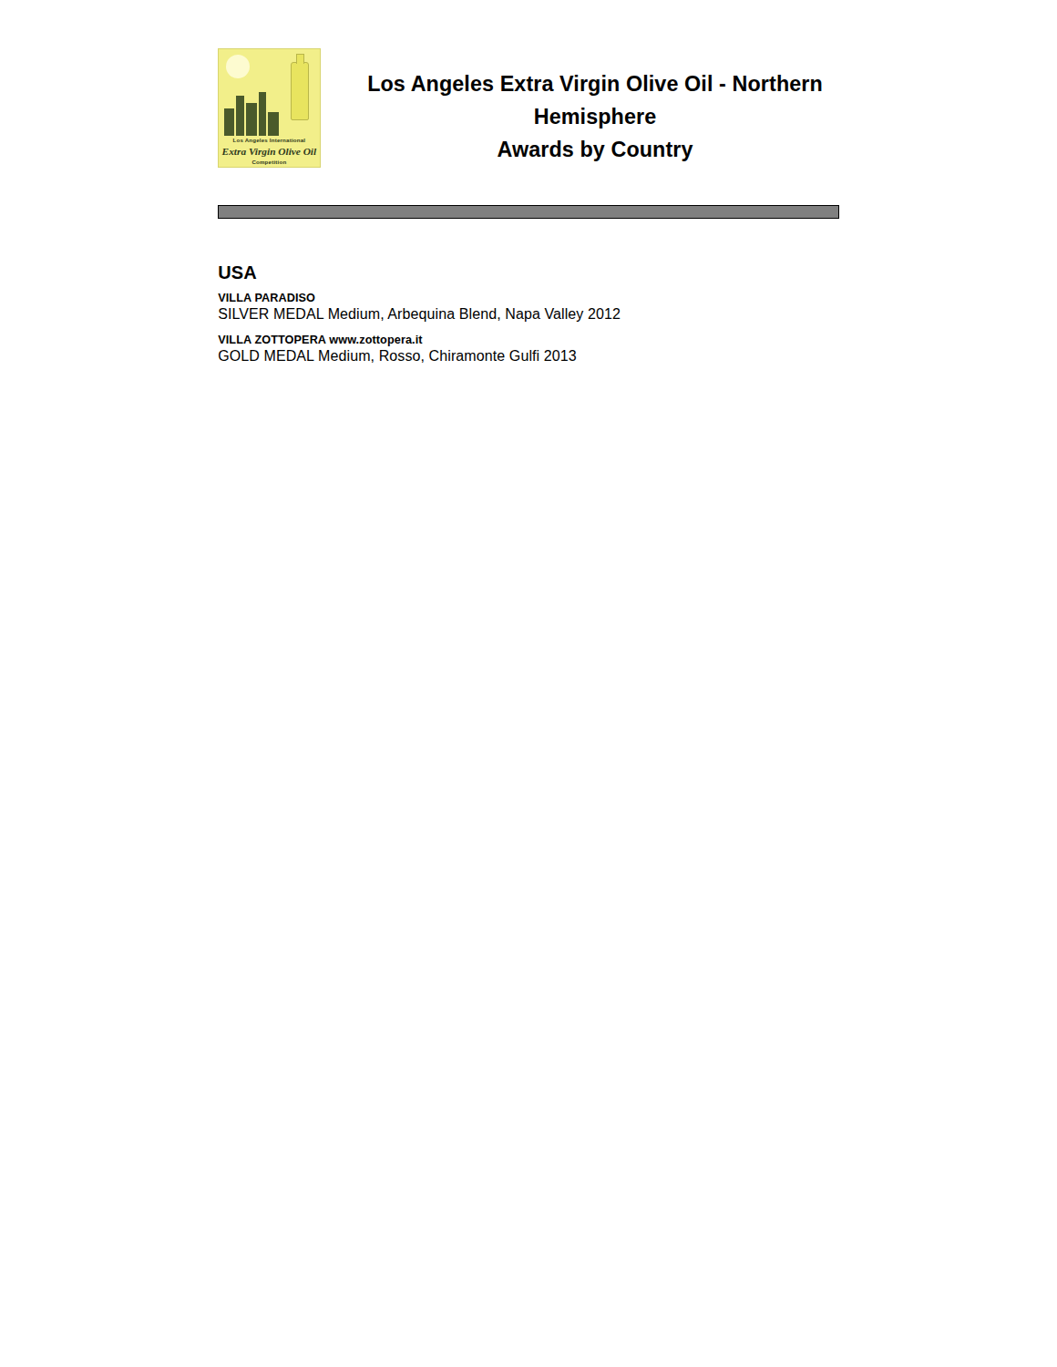Los Angeles International Extra Virgin Olive Oil Competition
Los Angeles Extra Virgin Olive Oil - Northern Hemisphere
Awards by Country
USA
VILLA PARADISO
SILVER MEDAL Medium, Arbequina Blend, Napa Valley 2012
VILLA ZOTTOPERA www.zottopera.it
GOLD MEDAL Medium, Rosso, Chiramonte Gulfi 2013